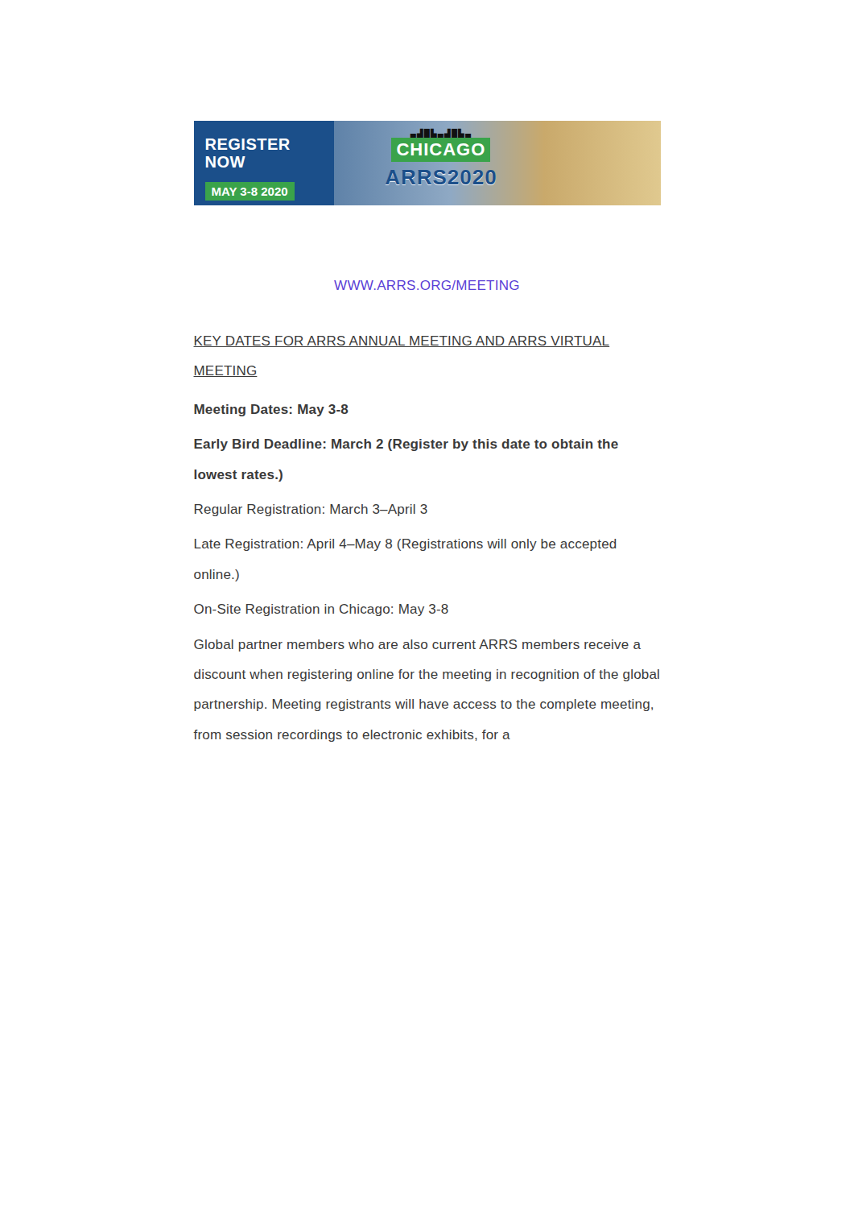REGISTER NOW
MAY 3-8 2020
▄▟█▙▄▟█▙▄
CHICAGO
ARRS2020
WWW.ARRS.ORG/MEETING
KEY DATES FOR ARRS ANNUAL MEETING AND ARRS VIRTUAL MEETING
Meeting Dates: May 3-8
Early Bird Deadline: March 2 (Register by this date to obtain the lowest rates.)
Regular Registration: March 3–April 3
Late Registration: April 4–May 8 (Registrations will only be accepted online.)
On-Site Registration in Chicago: May 3-8
Global partner members who are also current ARRS members receive a discount when registering online for the meeting in recognition of the global partnership. Meeting registrants will have access to the complete meeting, from session recordings to electronic exhibits, for a